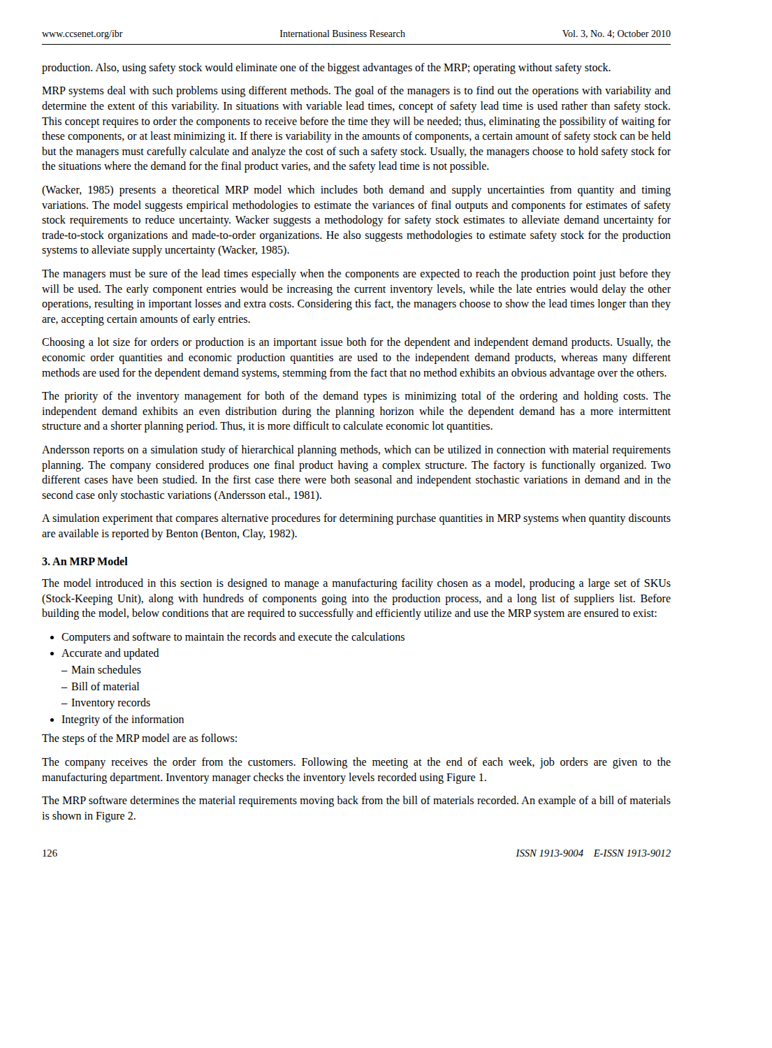www.ccsenet.org/ibr
International Business Research
Vol. 3, No. 4; October 2010
production. Also, using safety stock would eliminate one of the biggest advantages of the MRP; operating without safety stock.
MRP systems deal with such problems using different methods. The goal of the managers is to find out the operations with variability and determine the extent of this variability. In situations with variable lead times, concept of safety lead time is used rather than safety stock. This concept requires to order the components to receive before the time they will be needed; thus, eliminating the possibility of waiting for these components, or at least minimizing it. If there is variability in the amounts of components, a certain amount of safety stock can be held but the managers must carefully calculate and analyze the cost of such a safety stock. Usually, the managers choose to hold safety stock for the situations where the demand for the final product varies, and the safety lead time is not possible.
(Wacker, 1985) presents a theoretical MRP model which includes both demand and supply uncertainties from quantity and timing variations. The model suggests empirical methodologies to estimate the variances of final outputs and components for estimates of safety stock requirements to reduce uncertainty. Wacker suggests a methodology for safety stock estimates to alleviate demand uncertainty for trade-to-stock organizations and made-to-order organizations. He also suggests methodologies to estimate safety stock for the production systems to alleviate supply uncertainty (Wacker, 1985).
The managers must be sure of the lead times especially when the components are expected to reach the production point just before they will be used. The early component entries would be increasing the current inventory levels, while the late entries would delay the other operations, resulting in important losses and extra costs. Considering this fact, the managers choose to show the lead times longer than they are, accepting certain amounts of early entries.
Choosing a lot size for orders or production is an important issue both for the dependent and independent demand products. Usually, the economic order quantities and economic production quantities are used to the independent demand products, whereas many different methods are used for the dependent demand systems, stemming from the fact that no method exhibits an obvious advantage over the others.
The priority of the inventory management for both of the demand types is minimizing total of the ordering and holding costs. The independent demand exhibits an even distribution during the planning horizon while the dependent demand has a more intermittent structure and a shorter planning period. Thus, it is more difficult to calculate economic lot quantities.
Andersson reports on a simulation study of hierarchical planning methods, which can be utilized in connection with material requirements planning. The company considered produces one final product having a complex structure. The factory is functionally organized. Two different cases have been studied. In the first case there were both seasonal and independent stochastic variations in demand and in the second case only stochastic variations (Andersson etal., 1981).
A simulation experiment that compares alternative procedures for determining purchase quantities in MRP systems when quantity discounts are available is reported by Benton (Benton, Clay, 1982).
3. An MRP Model
The model introduced in this section is designed to manage a manufacturing facility chosen as a model, producing a large set of SKUs (Stock-Keeping Unit), along with hundreds of components going into the production process, and a long list of suppliers list. Before building the model, below conditions that are required to successfully and efficiently utilize and use the MRP system are ensured to exist:
Computers and software to maintain the records and execute the calculations
Accurate and updated
Main schedules
Bill of material
Inventory records
Integrity of the information
The steps of the MRP model are as follows:
The company receives the order from the customers. Following the meeting at the end of each week, job orders are given to the manufacturing department. Inventory manager checks the inventory levels recorded using Figure 1.
The MRP software determines the material requirements moving back from the bill of materials recorded. An example of a bill of materials is shown in Figure 2.
126
ISSN 1913-9004 E-ISSN 1913-9012